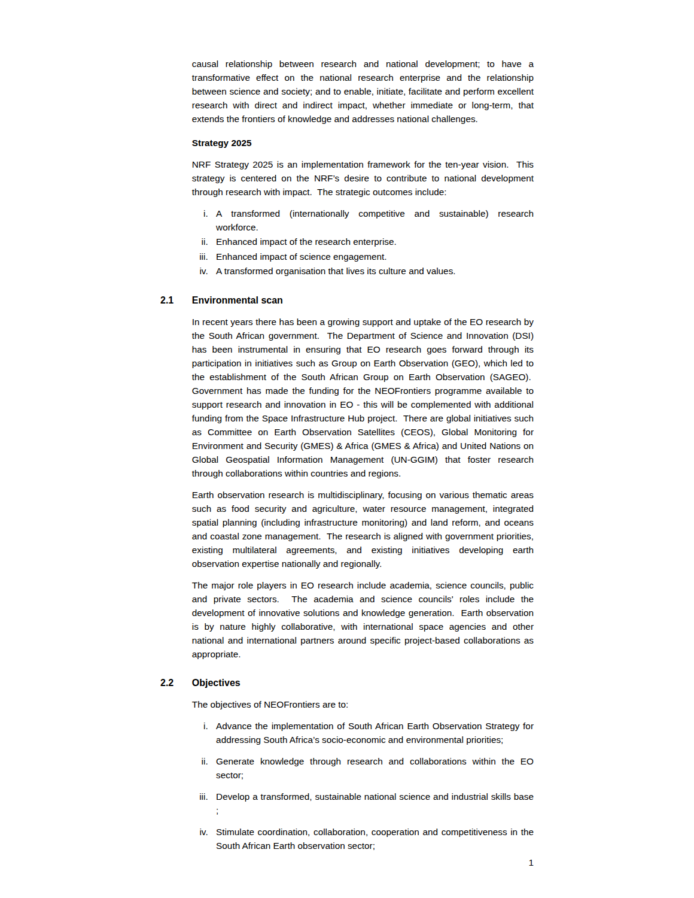causal relationship between research and national development; to have a transformative effect on the national research enterprise and the relationship between science and society; and to enable, initiate, facilitate and perform excellent research with direct and indirect impact, whether immediate or long-term, that extends the frontiers of knowledge and addresses national challenges.
Strategy 2025
NRF Strategy 2025 is an implementation framework for the ten-year vision. This strategy is centered on the NRF’s desire to contribute to national development through research with impact. The strategic outcomes include:
i. A transformed (internationally competitive and sustainable) research workforce.
ii. Enhanced impact of the research enterprise.
iii. Enhanced impact of science engagement.
iv. A transformed organisation that lives its culture and values.
2.1 Environmental scan
In recent years there has been a growing support and uptake of the EO research by the South African government. The Department of Science and Innovation (DSI) has been instrumental in ensuring that EO research goes forward through its participation in initiatives such as Group on Earth Observation (GEO), which led to the establishment of the South African Group on Earth Observation (SAGEO). Government has made the funding for the NEOFrontiers programme available to support research and innovation in EO - this will be complemented with additional funding from the Space Infrastructure Hub project. There are global initiatives such as Committee on Earth Observation Satellites (CEOS), Global Monitoring for Environment and Security (GMES) & Africa (GMES & Africa) and United Nations on Global Geospatial Information Management (UN-GGIM) that foster research through collaborations within countries and regions.
Earth observation research is multidisciplinary, focusing on various thematic areas such as food security and agriculture, water resource management, integrated spatial planning (including infrastructure monitoring) and land reform, and oceans and coastal zone management. The research is aligned with government priorities, existing multilateral agreements, and existing initiatives developing earth observation expertise nationally and regionally.
The major role players in EO research include academia, science councils, public and private sectors. The academia and science councils' roles include the development of innovative solutions and knowledge generation. Earth observation is by nature highly collaborative, with international space agencies and other national and international partners around specific project-based collaborations as appropriate.
2.2 Objectives
The objectives of NEOFrontiers are to:
i. Advance the implementation of South African Earth Observation Strategy for addressing South Africa’s socio-economic and environmental priorities;
ii. Generate knowledge through research and collaborations within the EO sector;
iii. Develop a transformed, sustainable national science and industrial skills base ;
iv. Stimulate coordination, collaboration, cooperation and competitiveness in the South African Earth observation sector;
1